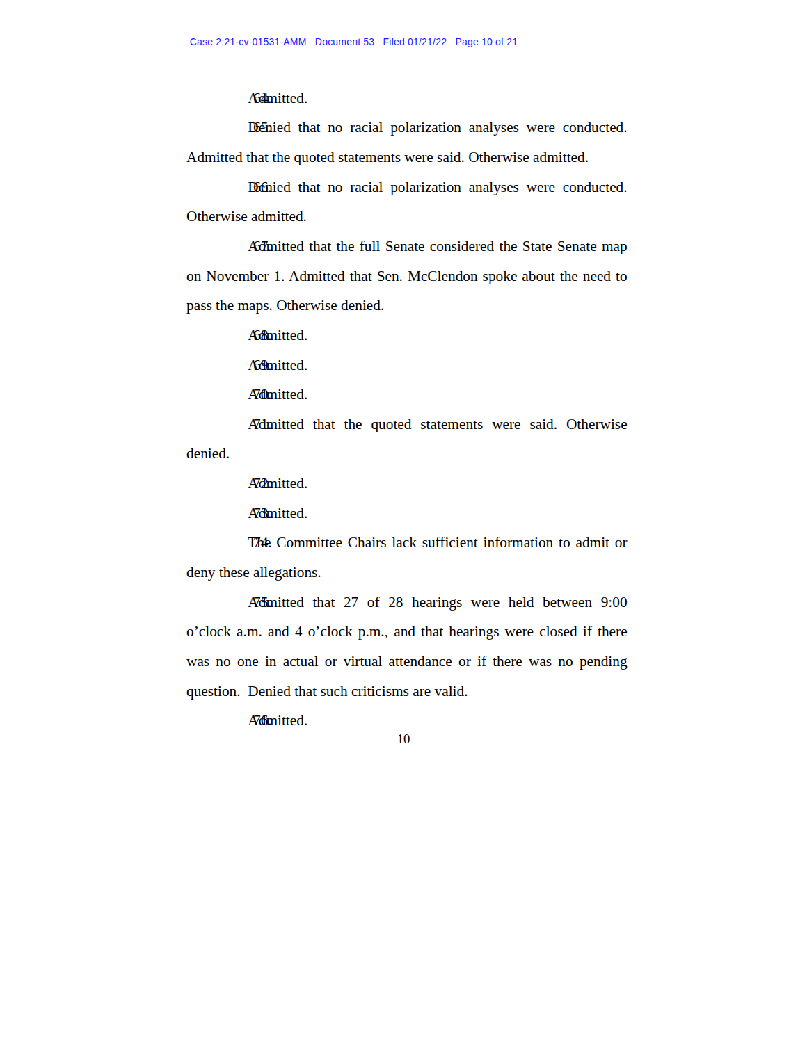Case 2:21-cv-01531-AMM Document 53 Filed 01/21/22 Page 10 of 21
64. Admitted.
65. Denied that no racial polarization analyses were conducted. Admitted that the quoted statements were said. Otherwise admitted.
66. Denied that no racial polarization analyses were conducted. Otherwise admitted.
67. Admitted that the full Senate considered the State Senate map on November 1. Admitted that Sen. McClendon spoke about the need to pass the maps. Otherwise denied.
68. Admitted.
69. Admitted.
70. Admitted.
71. Admitted that the quoted statements were said. Otherwise denied.
72. Admitted.
73. Admitted.
74. The Committee Chairs lack sufficient information to admit or deny these allegations.
75. Admitted that 27 of 28 hearings were held between 9:00 o’clock a.m. and 4 o’clock p.m., and that hearings were closed if there was no one in actual or virtual attendance or if there was no pending question. Denied that such criticisms are valid.
76. Admitted.
10